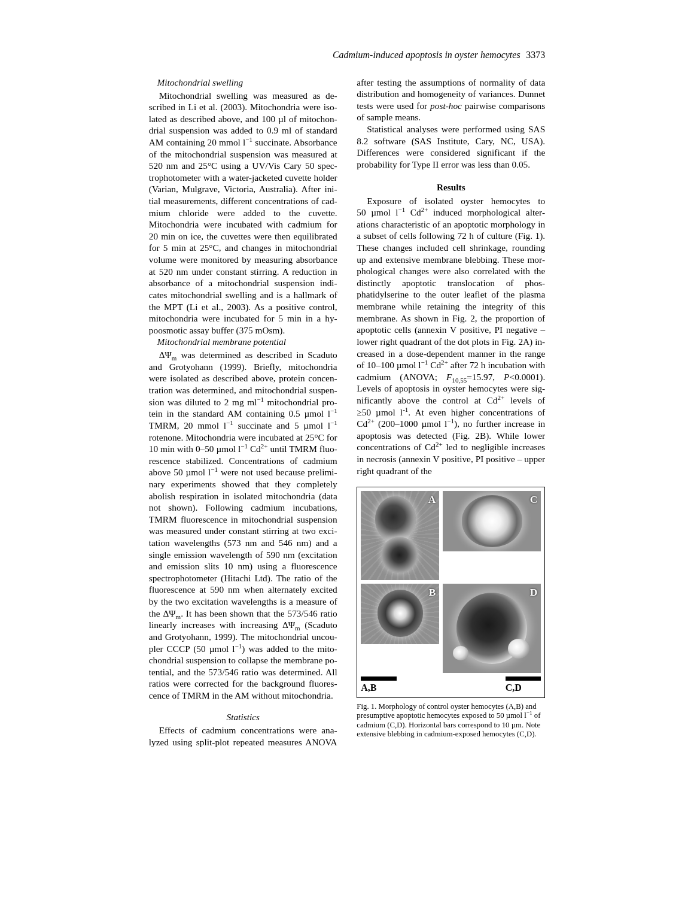Cadmium-induced apoptosis in oyster hemocytes 3373
Mitochondrial swelling
Mitochondrial swelling was measured as described in Li et al. (2003). Mitochondria were isolated as described above, and 100 µl of mitochondrial suspension was added to 0.9 ml of standard AM containing 20 mmol l−1 succinate. Absorbance of the mitochondrial suspension was measured at 520 nm and 25°C using a UV/Vis Cary 50 spectrophotometer with a water-jacketed cuvette holder (Varian, Mulgrave, Victoria, Australia). After initial measurements, different concentrations of cadmium chloride were added to the cuvette. Mitochondria were incubated with cadmium for 20 min on ice, the cuvettes were then equilibrated for 5 min at 25°C, and changes in mitochondrial volume were monitored by measuring absorbance at 520 nm under constant stirring. A reduction in absorbance of a mitochondrial suspension indicates mitochondrial swelling and is a hallmark of the MPT (Li et al., 2003). As a positive control, mitochondria were incubated for 5 min in a hypoosmotic assay buffer (375 mOsm).
Mitochondrial membrane potential
ΔΨm was determined as described in Scaduto and Grotyohann (1999). Briefly, mitochondria were isolated as described above, protein concentration was determined, and mitochondrial suspension was diluted to 2 mg ml−1 mitochondrial protein in the standard AM containing 0.5 µmol l−1 TMRM, 20 mmol l−1 succinate and 5 µmol l−1 rotenone. Mitochondria were incubated at 25°C for 10 min with 0–50 µmol l−1 Cd2+ until TMRM fluorescence stabilized. Concentrations of cadmium above 50 µmol l−1 were not used because preliminary experiments showed that they completely abolish respiration in isolated mitochondria (data not shown). Following cadmium incubations, TMRM fluorescence in mitochondrial suspension was measured under constant stirring at two excitation wavelengths (573 nm and 546 nm) and a single emission wavelength of 590 nm (excitation and emission slits 10 nm) using a fluorescence spectrophotometer (Hitachi Ltd). The ratio of the fluorescence at 590 nm when alternately excited by the two excitation wavelengths is a measure of the ΔΨm. It has been shown that the 573/546 ratio linearly increases with increasing ΔΨm (Scaduto and Grotyohann, 1999). The mitochondrial uncoupler CCCP (50 µmol l−1) was added to the mitochondrial suspension to collapse the membrane potential, and the 573/546 ratio was determined. All ratios were corrected for the background fluorescence of TMRM in the AM without mitochondria.
Statistics
Effects of cadmium concentrations were analyzed using split-plot repeated measures ANOVA after testing the assumptions of normality of data distribution and homogeneity of variances. Dunnet tests were used for post-hoc pairwise comparisons of sample means.
Statistical analyses were performed using SAS 8.2 software (SAS Institute, Cary, NC, USA). Differences were considered significant if the probability for Type II error was less than 0.05.
Results
Exposure of isolated oyster hemocytes to 50 µmol l−1 Cd2+ induced morphological alterations characteristic of an apoptotic morphology in a subset of cells following 72 h of culture (Fig. 1). These changes included cell shrinkage, rounding up and extensive membrane blebbing. These morphological changes were also correlated with the distinctly apoptotic translocation of phosphatidylserine to the outer leaflet of the plasma membrane while retaining the integrity of this membrane. As shown in Fig. 2, the proportion of apoptotic cells (annexin V positive, PI negative – lower right quadrant of the dot plots in Fig. 2A) increased in a dose-dependent manner in the range of 10–100 µmol l−1 Cd2+ after 72 h incubation with cadmium (ANOVA; F10,55=15.97, P<0.0001). Levels of apoptosis in oyster hemocytes were significantly above the control at Cd2+ levels of ≥50 µmol l-1. At even higher concentrations of Cd2+ (200–1000 µmol l−1), no further increase in apoptosis was detected (Fig. 2B). While lower concentrations of Cd2+ led to negligible increases in necrosis (annexin V positive, PI positive – upper right quadrant of the
A
C
B
D
A,B
C,D
Fig. 1. Morphology of control oyster hemocytes (A,B) and presumptive apoptotic hemocytes exposed to 50 µmol l−1 of cadmium (C,D). Horizontal bars correspond to 10 µm. Note extensive blebbing in cadmium-exposed hemocytes (C,D).